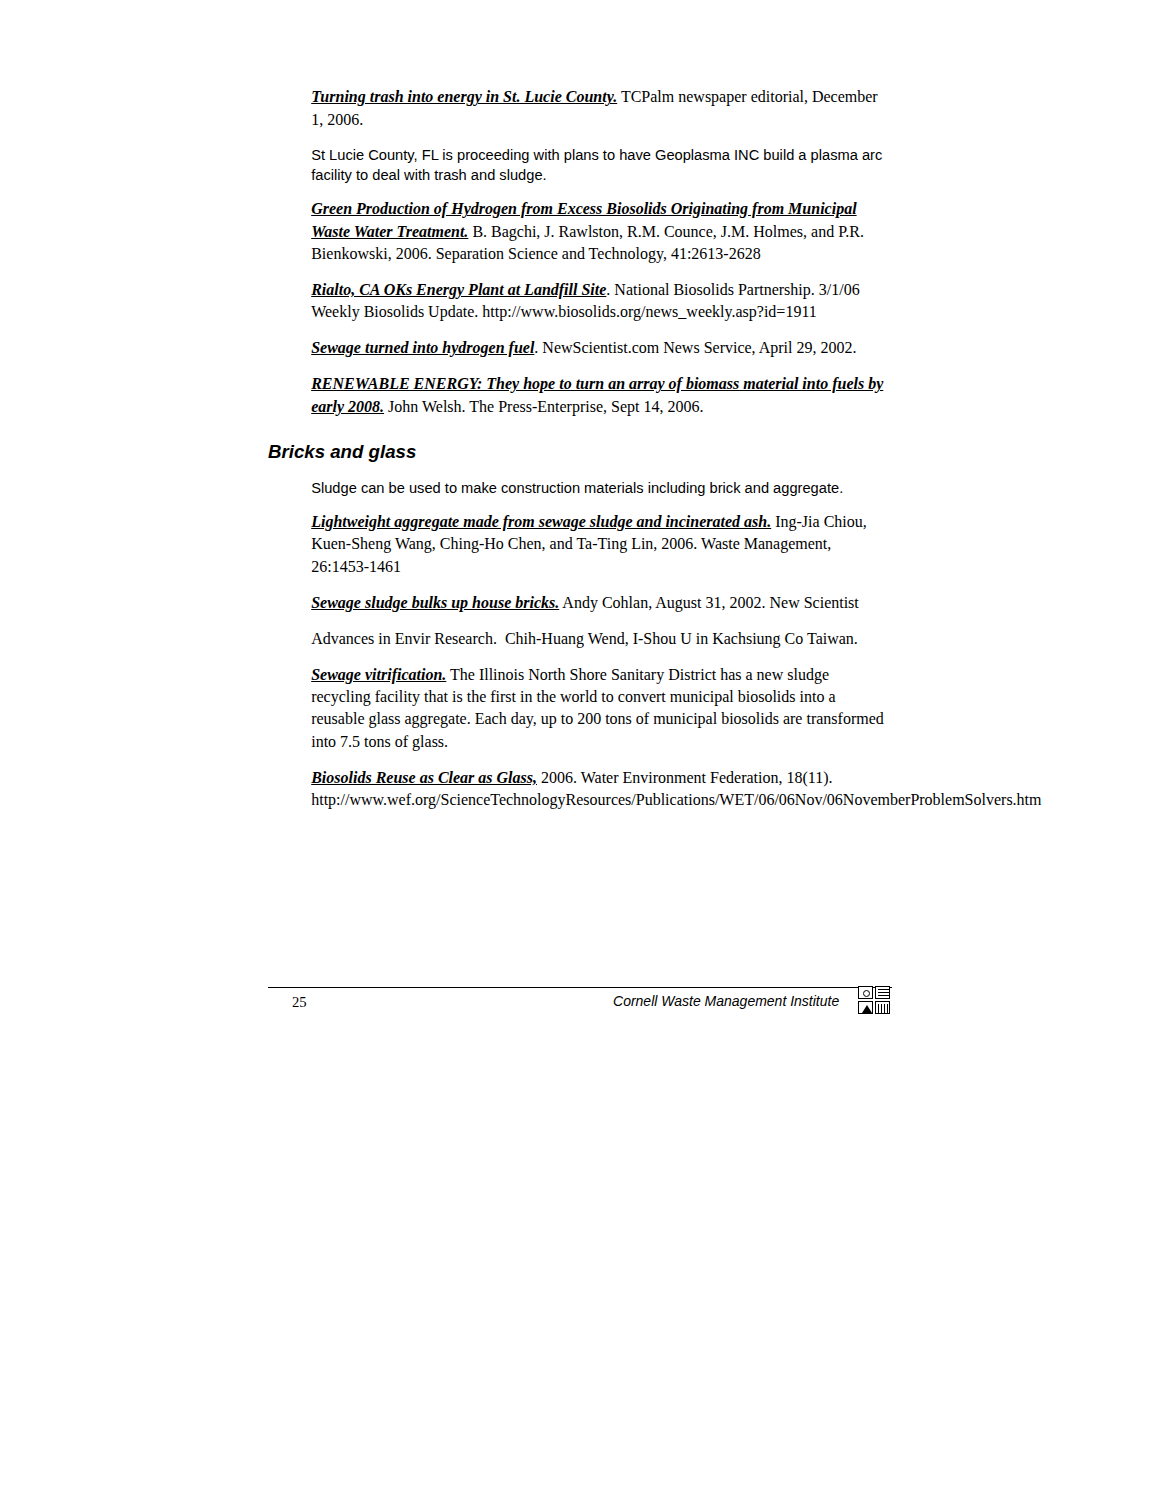Turning trash into energy in St. Lucie County. TCPalm newspaper editorial, December 1, 2006.
St Lucie County, FL is proceeding with plans to have Geoplasma INC build a plasma arc facility to deal with trash and sludge.
Green Production of Hydrogen from Excess Biosolids Originating from Municipal Waste Water Treatment. B. Bagchi, J. Rawlston, R.M. Counce, J.M. Holmes, and P.R. Bienkowski, 2006. Separation Science and Technology, 41:2613-2628
Rialto, CA OKs Energy Plant at Landfill Site. National Biosolids Partnership. 3/1/06 Weekly Biosolids Update. http://www.biosolids.org/news_weekly.asp?id=1911
Sewage turned into hydrogen fuel. NewScientist.com News Service, April 29, 2002.
RENEWABLE ENERGY: They hope to turn an array of biomass material into fuels by early 2008. John Welsh. The Press-Enterprise, Sept 14, 2006.
Bricks and glass
Sludge can be used to make construction materials including brick and aggregate.
Lightweight aggregate made from sewage sludge and incinerated ash. Ing-Jia Chiou, Kuen-Sheng Wang, Ching-Ho Chen, and Ta-Ting Lin, 2006. Waste Management, 26:1453-1461
Sewage sludge bulks up house bricks. Andy Cohlan, August 31, 2002. New Scientist
Advances in Envir Research. Chih-Huang Wend, I-Shou U in Kachsiung Co Taiwan.
Sewage vitrification. The Illinois North Shore Sanitary District has a new sludge recycling facility that is the first in the world to convert municipal biosolids into a reusable glass aggregate. Each day, up to 200 tons of municipal biosolids are transformed into 7.5 tons of glass.
Biosolids Reuse as Clear as Glass, 2006. Water Environment Federation, 18(11). http://www.wef.org/ScienceTechnologyResources/Publications/WET/06/06Nov/06NovemberProblemSolvers.htm
25 Cornell Waste Management Institute